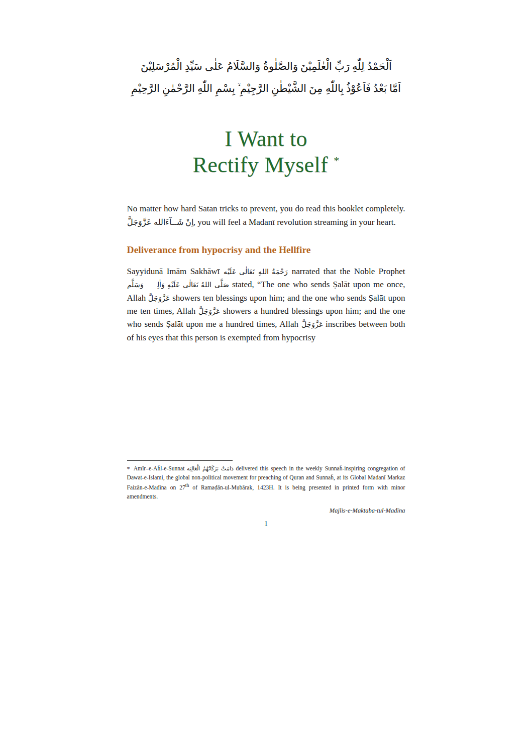اَلْحَمْدُ لِلّٰهِ رَبِّ الْعٰلَمِيْنَ وَالصَّلٰوةُ وَالسَّلَامُ عَلٰى سَيِّدِ الْمُرْسَلِيْنَ اَمَّا بَعْدُ فَاَعُوْذُ بِاللّٰهِ مِنَ الشَّيْطٰنِ الرَّجِيْمِ ۙ بِسْمِ اللّٰهِ الرَّحْمٰنِ الرَّحِيْمِ
I Want to
Rectify Myself *
No matter how hard Satan tricks to prevent, you do read this booklet completely. اِنْ شَــآءَالله عَزَّوَجَلَّ, you will feel a Madanī revolution streaming in your heart.
Deliverance from hypocrisy and the Hellfire
Sayyidunā Imām Sakhāwī رَحْمَةُ اللهِ تَعَالٰى عَلَيْه narrated that the Noble Prophet صَلَّى اللهُ تَعَالٰى عَلَيْهِ وَاٰلِهٖ وَسَلَّم stated, “The one who sends Ṣalāt upon me once, Allah عَزَّوَجَلَّ showers ten blessings upon him; and the one who sends Ṣalāt upon me ten times, Allah عَزَّوَجَلَّ showers a hundred blessings upon him; and the one who sends Ṣalāt upon me a hundred times, Allah عَزَّوَجَلَّ inscribes between both of his eyes that this person is exempted from hypocrisy
* Amīr–e-Aĥl-e-Sunnat دَامَتْ بَرَكَاتُهُمُ الْعَالِيَه delivered this speech in the weekly Sunnaĥ-inspiring congregation of Dawat-e-Islami, the global non-political movement for preaching of Quran and Sunnaĥ, at its Global Madanī Markaz Faizān-e-Madīna on 27th of Ramaḍān-ul-Mubārak, 1423H. It is being presented in printed form with minor amendments.
Majlis-e-Maktaba-tul-Madīna
1